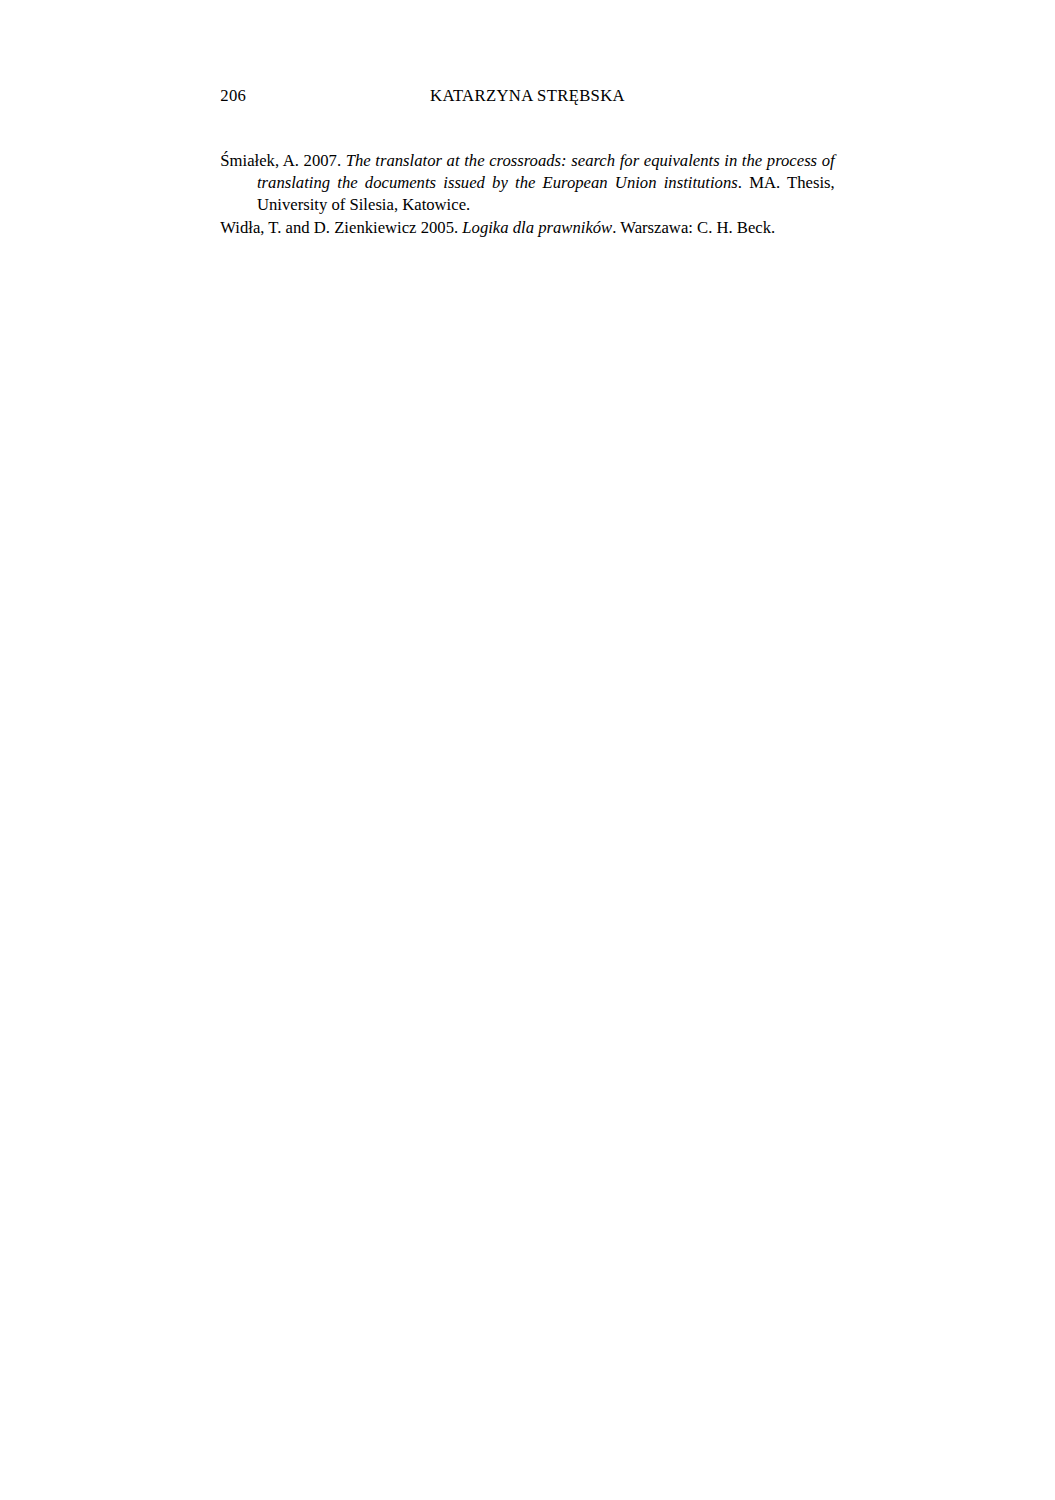206 KATARZYNA STRĘBSKA
Śmiałek, A. 2007. The translator at the crossroads: search for equivalents in the process of translating the documents issued by the European Union institutions. MA. Thesis, University of Silesia, Katowice.
Widła, T. and D. Zienkiewicz 2005. Logika dla prawników. Warszawa: C. H. Beck.